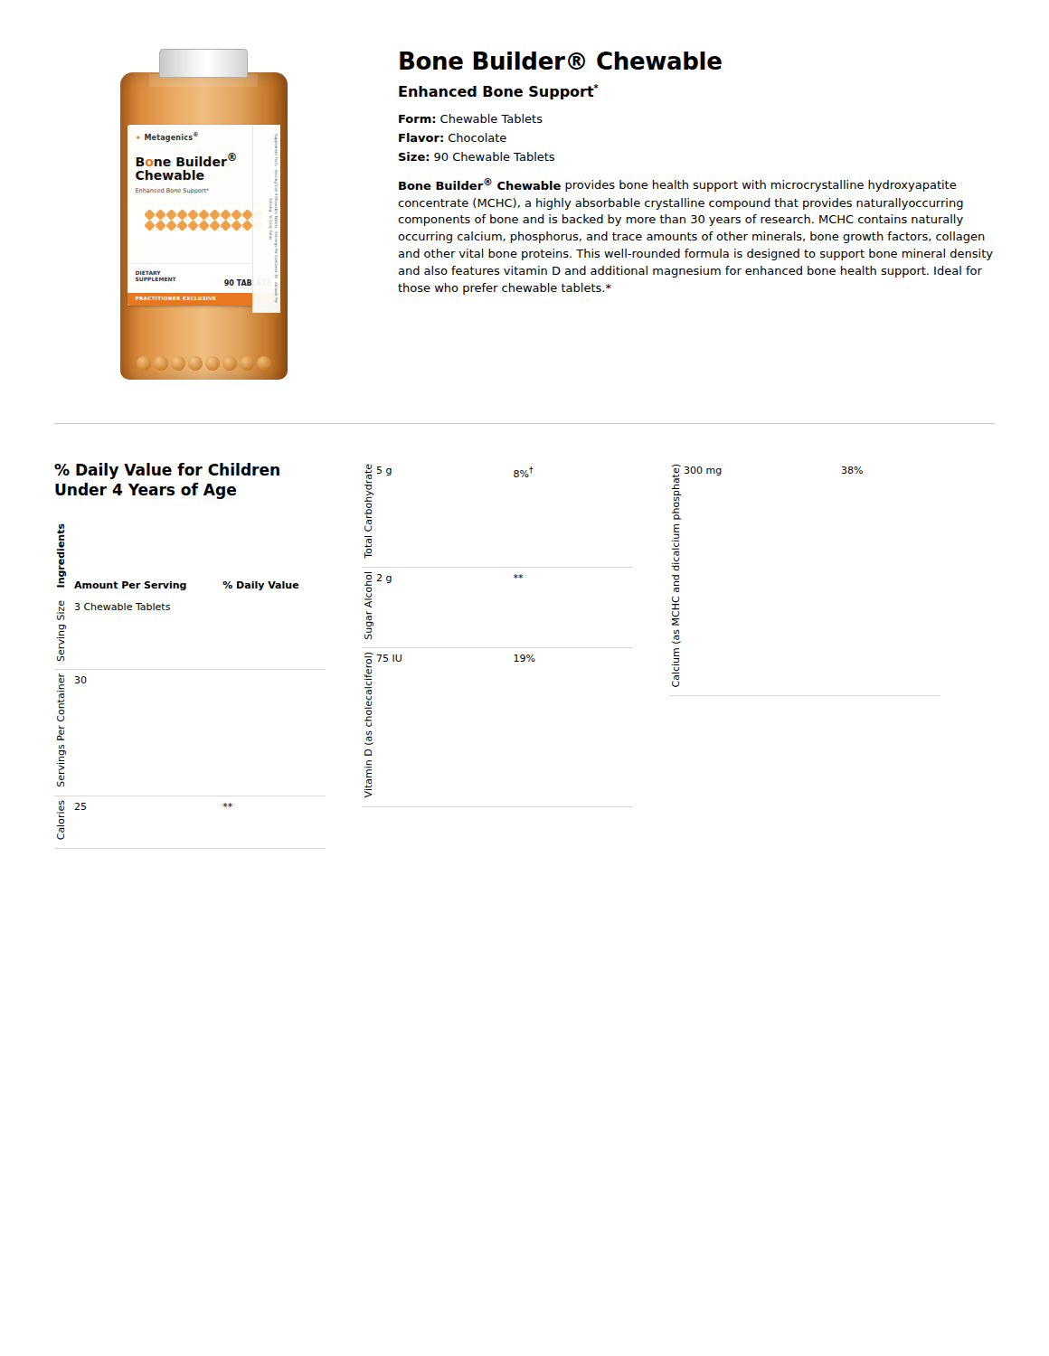✦ Metagenics®
Bone Builder®
Chewable
Enhanced Bone Support*
DIETARY
SUPPLEMENT
90 TABLETS
PRACTITIONER EXCLUSIVE
Supplement Facts Serving Size 3 Chewable Tablets Servings Per Container 30 Amount Per Serving % Daily Value
Bone Builder® Chewable
Enhanced Bone Support*
Form: Chewable Tablets
Flavor: Chocolate
Size: 90 Chewable Tablets
Bone Builder® Chewable provides bone health support with microcrystalline hydroxyapatite concentrate (MCHC), a highly absorbable crystalline compound that provides naturallyoccurring components of bone and is backed by more than 30 years of research. MCHC contains naturally occurring calcium, phosphorus, and trace amounts of other minerals, bone growth factors, collagen and other vital bone proteins. This well-rounded formula is designed to support bone mineral density and also features vitamin D and additional magnesium for enhanced bone health support. Ideal for those who prefer chewable tablets.*
% Daily Value for Children Under 4 Years of Age
| Ingredients | Amount Per Serving | % Daily Value |
| --- | --- | --- |
| Serving Size | 3 Chewable Tablets | |
| Servings Per Container | 30 | |
| Calories | 25 | ** |
| Total Carbohydrate | 5 g | 8% † |
| Sugar Alcohol | 2 g | ** |
| Vitamin D (as cholecalciferol) | 75 IU | 19% |
| Calcium (as MCHC and dicalcium phosphate) | 300 mg | 38% |